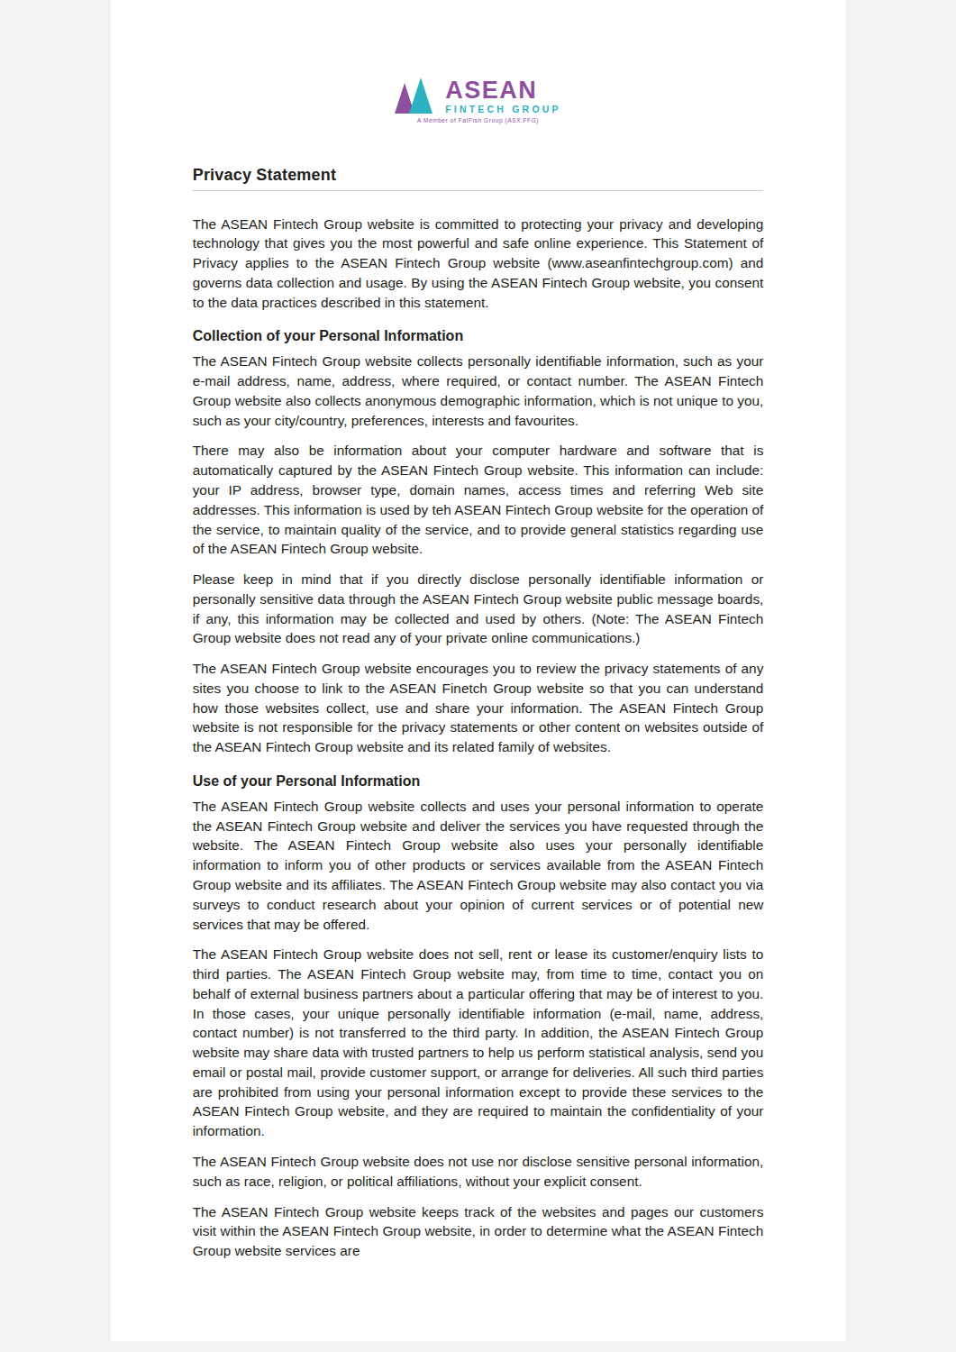ASEAN FINTECH GROUP
A Member of FatFish Group (ASX:FFG)
Privacy Statement
The ASEAN Fintech Group website is committed to protecting your privacy and developing technology that gives you the most powerful and safe online experience. This Statement of Privacy applies to the ASEAN Fintech Group website (www.aseanfintechgroup.com) and governs data collection and usage. By using the ASEAN Fintech Group website, you consent to the data practices described in this statement.
Collection of your Personal Information
The ASEAN Fintech Group website collects personally identifiable information, such as your e-mail address, name, address, where required, or contact number. The ASEAN Fintech Group website also collects anonymous demographic information, which is not unique to you, such as your city/country, preferences, interests and favourites.
There may also be information about your computer hardware and software that is automatically captured by the ASEAN Fintech Group website. This information can include: your IP address, browser type, domain names, access times and referring Web site addresses. This information is used by teh ASEAN Fintech Group website for the operation of the service, to maintain quality of the service, and to provide general statistics regarding use of the ASEAN Fintech Group website.
Please keep in mind that if you directly disclose personally identifiable information or personally sensitive data through the ASEAN Fintech Group website public message boards, if any, this information may be collected and used by others. (Note: The ASEAN Fintech Group website does not read any of your private online communications.)
The ASEAN Fintech Group website encourages you to review the privacy statements of any sites you choose to link to the ASEAN Finetch Group website so that you can understand how those websites collect, use and share your information. The ASEAN Fintech Group website is not responsible for the privacy statements or other content on websites outside of the ASEAN Fintech Group website and its related family of websites.
Use of your Personal Information
The ASEAN Fintech Group website collects and uses your personal information to operate the ASEAN Fintech Group website and deliver the services you have requested through the website. The ASEAN Fintech Group website also uses your personally identifiable information to inform you of other products or services available from the ASEAN Fintech Group website and its affiliates. The ASEAN Fintech Group website may also contact you via surveys to conduct research about your opinion of current services or of potential new services that may be offered.
The ASEAN Fintech Group website does not sell, rent or lease its customer/enquiry lists to third parties. The ASEAN Fintech Group website may, from time to time, contact you on behalf of external business partners about a particular offering that may be of interest to you. In those cases, your unique personally identifiable information (e-mail, name, address, contact number) is not transferred to the third party. In addition, the ASEAN Fintech Group website may share data with trusted partners to help us perform statistical analysis, send you email or postal mail, provide customer support, or arrange for deliveries. All such third parties are prohibited from using your personal information except to provide these services to the ASEAN Fintech Group website, and they are required to maintain the confidentiality of your information.
The ASEAN Fintech Group website does not use nor disclose sensitive personal information, such as race, religion, or political affiliations, without your explicit consent.
The ASEAN Fintech Group website keeps track of the websites and pages our customers visit within the ASEAN Fintech Group website, in order to determine what the ASEAN Fintech Group website services are